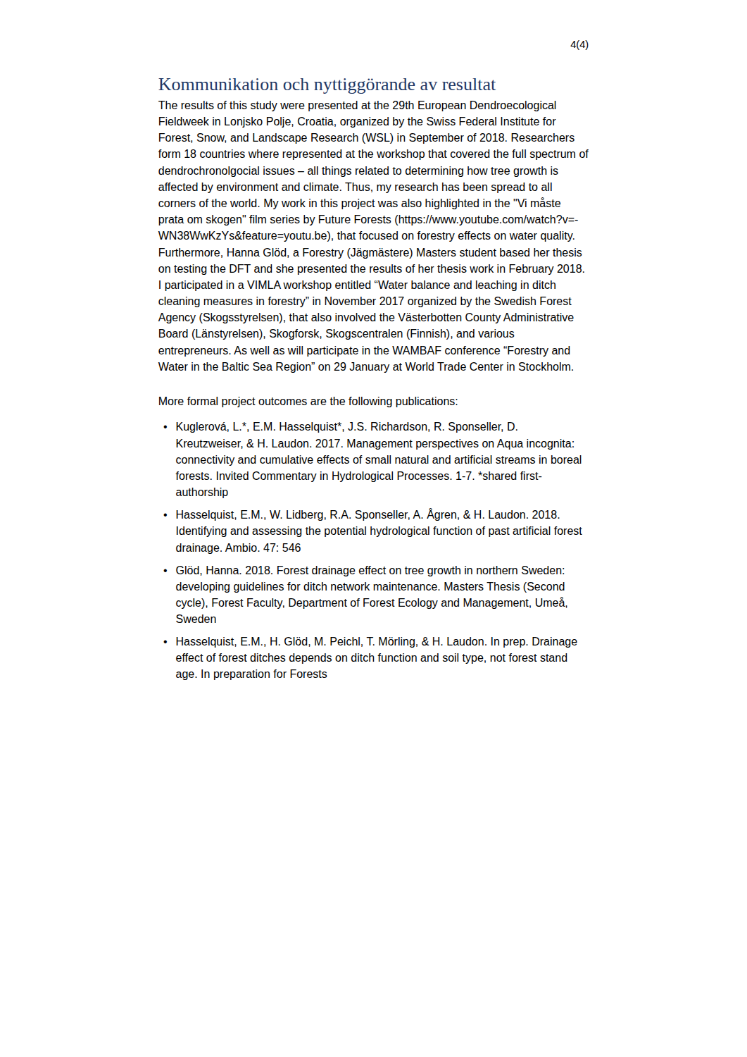4(4)
Kommunikation och nyttiggörande av resultat
The results of this study were presented at the 29th European Dendroecological Fieldweek in Lonjsko Polje, Croatia, organized by the Swiss Federal Institute for Forest, Snow, and Landscape Research (WSL) in September of 2018. Researchers form 18 countries where represented at the workshop that covered the full spectrum of dendrochronolgocial issues – all things related to determining how tree growth is affected by environment and climate. Thus, my research has been spread to all corners of the world. My work in this project was also highlighted in the "Vi måste prata om skogen" film series by Future Forests (https://www.youtube.com/watch?v=-WN38WwKzYs&feature=youtu.be), that focused on forestry effects on water quality. Furthermore, Hanna Glöd, a Forestry (Jägmästere) Masters student based her thesis on testing the DFT and she presented the results of her thesis work in February 2018. I participated in a VIMLA workshop entitled “Water balance and leaching in ditch cleaning measures in forestry” in November 2017 organized by the Swedish Forest Agency (Skogsstyrelsen), that also involved the Västerbotten County Administrative Board (Länstyrelsen), Skogforsk, Skogscentralen (Finnish), and various entrepreneurs. As well as will participate in the WAMBAF conference “Forestry and Water in the Baltic Sea Region” on 29 January at World Trade Center in Stockholm.
More formal project outcomes are the following publications:
Kuglerová, L.*, E.M. Hasselquist*, J.S. Richardson, R. Sponseller, D. Kreutzweiser, & H. Laudon. 2017. Management perspectives on Aqua incognita: connectivity and cumulative effects of small natural and artificial streams in boreal forests. Invited Commentary in Hydrological Processes. 1-7. *shared first-authorship
Hasselquist, E.M., W. Lidberg, R.A. Sponseller, A. Ågren, & H. Laudon. 2018. Identifying and assessing the potential hydrological function of past artificial forest drainage. Ambio. 47: 546
Glöd, Hanna. 2018. Forest drainage effect on tree growth in northern Sweden: developing guidelines for ditch network maintenance. Masters Thesis (Second cycle), Forest Faculty, Department of Forest Ecology and Management, Umeå, Sweden
Hasselquist, E.M., H. Glöd, M. Peichl, T. Mörling, & H. Laudon. In prep. Drainage effect of forest ditches depends on ditch function and soil type, not forest stand age. In preparation for Forests